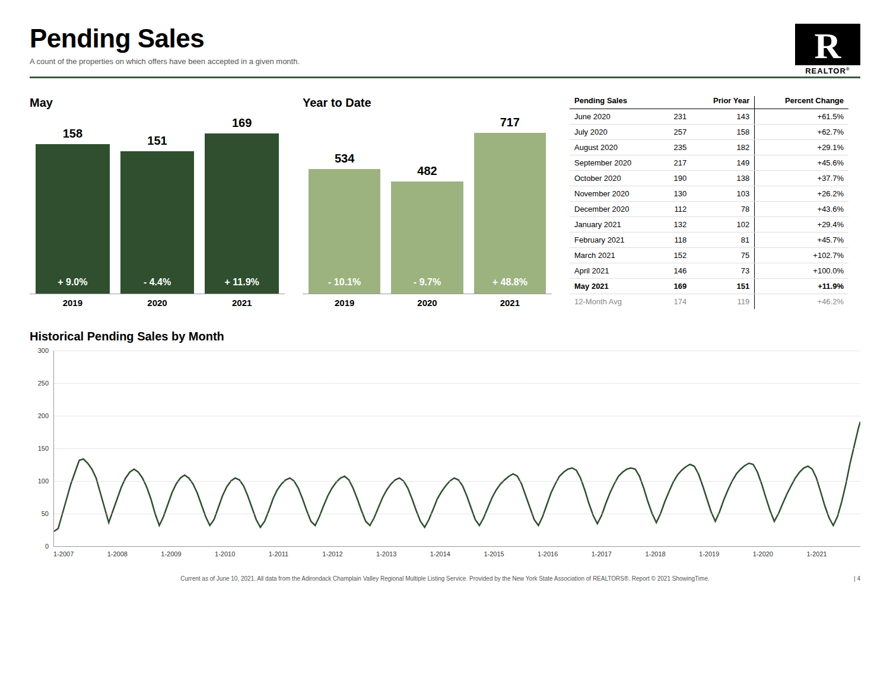Pending Sales
A count of the properties on which offers have been accepted in a given month.
R
REALTOR®
May
158
+ 9.0%
151
- 4.4%
169
+ 11.9%
2019
2020
2021
Year to Date
534
- 10.1%
482
- 9.7%
717
+ 48.8%
2019
2020
2021
| Pending Sales | | Prior Year | Percent Change |
| --- | --- | --- | --- |
| June 2020 | 231 | 143 | +61.5% |
| July 2020 | 257 | 158 | +62.7% |
| August 2020 | 235 | 182 | +29.1% |
| September 2020 | 217 | 149 | +45.6% |
| October 2020 | 190 | 138 | +37.7% |
| November 2020 | 130 | 103 | +26.2% |
| December 2020 | 112 | 78 | +43.6% |
| January 2021 | 132 | 102 | +29.4% |
| February 2021 | 118 | 81 | +45.7% |
| March 2021 | 152 | 75 | +102.7% |
| April 2021 | 146 | 73 | +100.0% |
| May 2021 | 169 | 151 | +11.9% |
| 12-Month Avg | 174 | 119 | +46.2% |
Historical Pending Sales by Month
300 250 200 150 100 50 0
1-2007 1-2008 1-2009 1-2010 1-2011 1-2012 1-2013 1-2014 1-2015 1-2016 1-2017 1-2018 1-2019 1-2020 1-2021
Current as of June 10, 2021. All data from the Adirondack Champlain Valley Regional Multiple Listing Service. Provided by the New York State Association of REALTORS®. Report © 2021 ShowingTime. | 4